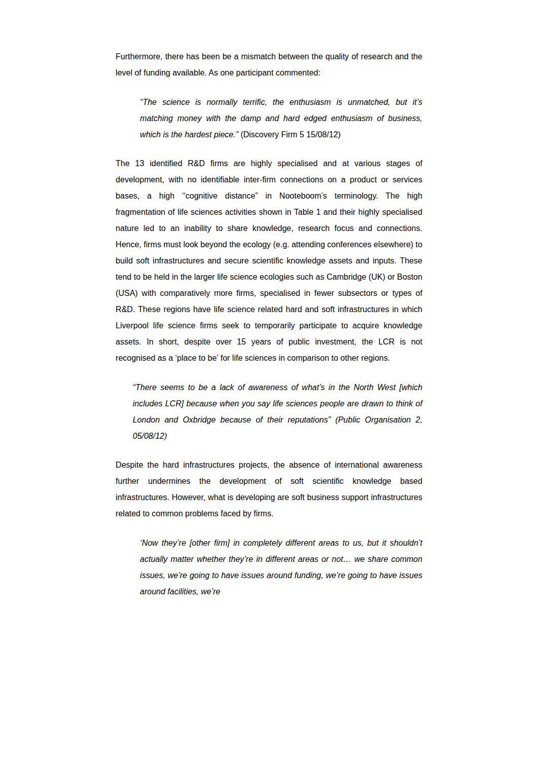Furthermore, there has been be a mismatch between the quality of research and the level of funding available. As one participant commented:
“The science is normally terrific, the enthusiasm is unmatched, but it’s matching money with the damp and hard edged enthusiasm of business, which is the hardest piece.” (Discovery Firm 5 15/08/12)
The 13 identified R&D firms are highly specialised and at various stages of development, with no identifiable inter-firm connections on a product or services bases, a high ‘‘cognitive distance” in Nooteboom’s terminology. The high fragmentation of life sciences activities shown in Table 1 and their highly specialised nature led to an inability to share knowledge, research focus and connections. Hence, firms must look beyond the ecology (e.g. attending conferences elsewhere) to build soft infrastructures and secure scientific knowledge assets and inputs. These tend to be held in the larger life science ecologies such as Cambridge (UK) or Boston (USA) with comparatively more firms, specialised in fewer subsectors or types of R&D. These regions have life science related hard and soft infrastructures in which Liverpool life science firms seek to temporarily participate to acquire knowledge assets. In short, despite over 15 years of public investment, the LCR is not recognised as a ‘place to be’ for life sciences in comparison to other regions.
“There seems to be a lack of awareness of what’s in the North West [which includes LCR] because when you say life sciences people are drawn to think of London and Oxbridge because of their reputations” (Public Organisation 2, 05/08/12)
Despite the hard infrastructures projects, the absence of international awareness further undermines the development of soft scientific knowledge based infrastructures. However, what is developing are soft business support infrastructures related to common problems faced by firms.
‘Now they’re [other firm] in completely different areas to us, but it shouldn’t actually matter whether they’re in different areas or not… we share common issues, we’re going to have issues around funding, we’re going to have issues around facilities, we’re